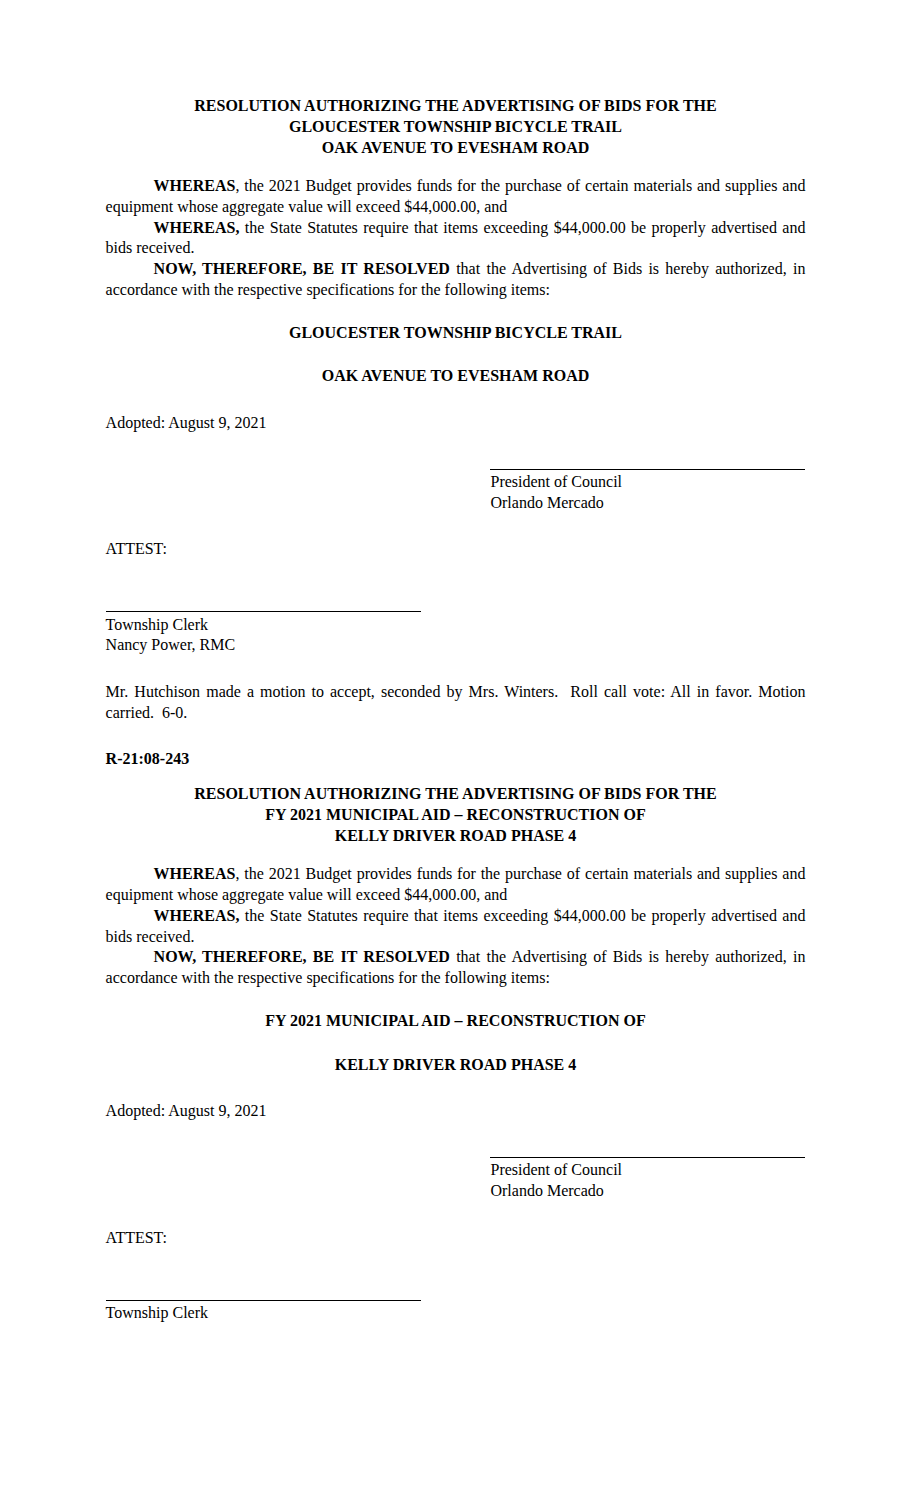RESOLUTION AUTHORIZING THE ADVERTISING OF BIDS FOR THE
GLOUCESTER TOWNSHIP BICYCLE TRAIL
OAK AVENUE TO EVESHAM ROAD
WHEREAS, the 2021 Budget provides funds for the purchase of certain materials and supplies and equipment whose aggregate value will exceed $44,000.00, and
WHEREAS, the State Statutes require that items exceeding $44,000.00 be properly advertised and bids received.
NOW, THEREFORE, BE IT RESOLVED that the Advertising of Bids is hereby authorized, in accordance with the respective specifications for the following items:
GLOUCESTER TOWNSHIP BICYCLE TRAIL
OAK AVENUE TO EVESHAM ROAD
Adopted: August 9, 2021
President of Council
Orlando Mercado
ATTEST:
Township Clerk
Nancy Power, RMC
Mr. Hutchison made a motion to accept, seconded by Mrs. Winters. Roll call vote: All in favor. Motion carried. 6-0.
R-21:08-243
RESOLUTION AUTHORIZING THE ADVERTISING OF BIDS FOR THE
FY 2021 MUNICIPAL AID – RECONSTRUCTION OF
KELLY DRIVER ROAD PHASE 4
WHEREAS, the 2021 Budget provides funds for the purchase of certain materials and supplies and equipment whose aggregate value will exceed $44,000.00, and
WHEREAS, the State Statutes require that items exceeding $44,000.00 be properly advertised and bids received.
NOW, THEREFORE, BE IT RESOLVED that the Advertising of Bids is hereby authorized, in accordance with the respective specifications for the following items:
FY 2021 MUNICIPAL AID – RECONSTRUCTION OF
KELLY DRIVER ROAD PHASE 4
Adopted: August 9, 2021
President of Council
Orlando Mercado
ATTEST:
Township Clerk